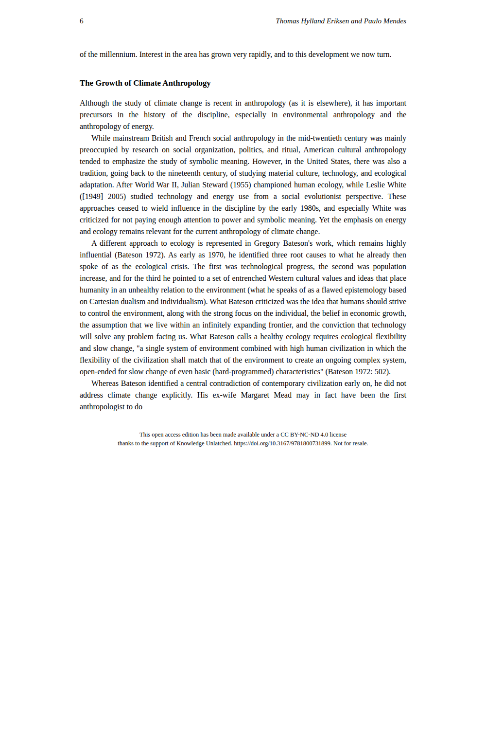6 Thomas Hylland Eriksen and Paulo Mendes
of the millennium. Interest in the area has grown very rapidly, and to this development we now turn.
The Growth of Climate Anthropology
Although the study of climate change is recent in anthropology (as it is elsewhere), it has important precursors in the history of the discipline, especially in environmental anthropology and the anthropology of energy.
While mainstream British and French social anthropology in the mid-twentieth century was mainly preoccupied by research on social organization, politics, and ritual, American cultural anthropology tended to emphasize the study of symbolic meaning. However, in the United States, there was also a tradition, going back to the nineteenth century, of studying material culture, technology, and ecological adaptation. After World War II, Julian Steward (1955) championed human ecology, while Leslie White ([1949] 2005) studied technology and energy use from a social evolutionist perspective. These approaches ceased to wield influence in the discipline by the early 1980s, and especially White was criticized for not paying enough attention to power and symbolic meaning. Yet the emphasis on energy and ecology remains relevant for the current anthropology of climate change.
A different approach to ecology is represented in Gregory Bateson's work, which remains highly influential (Bateson 1972). As early as 1970, he identified three root causes to what he already then spoke of as the ecological crisis. The first was technological progress, the second was population increase, and for the third he pointed to a set of entrenched Western cultural values and ideas that place humanity in an unhealthy relation to the environment (what he speaks of as a flawed epistemology based on Cartesian dualism and individualism). What Bateson criticized was the idea that humans should strive to control the environment, along with the strong focus on the individual, the belief in economic growth, the assumption that we live within an infinitely expanding frontier, and the conviction that technology will solve any problem facing us. What Bateson calls a healthy ecology requires ecological flexibility and slow change, "a single system of environment combined with high human civilization in which the flexibility of the civilization shall match that of the environment to create an ongoing complex system, open-ended for slow change of even basic (hard-programmed) characteristics" (Bateson 1972: 502).
Whereas Bateson identified a central contradiction of contemporary civilization early on, he did not address climate change explicitly. His ex-wife Margaret Mead may in fact have been the first anthropologist to do
This open access edition has been made available under a CC BY-NC-ND 4.0 license
thanks to the support of Knowledge Unlatched. https://doi.org/10.3167/9781800731899. Not for resale.